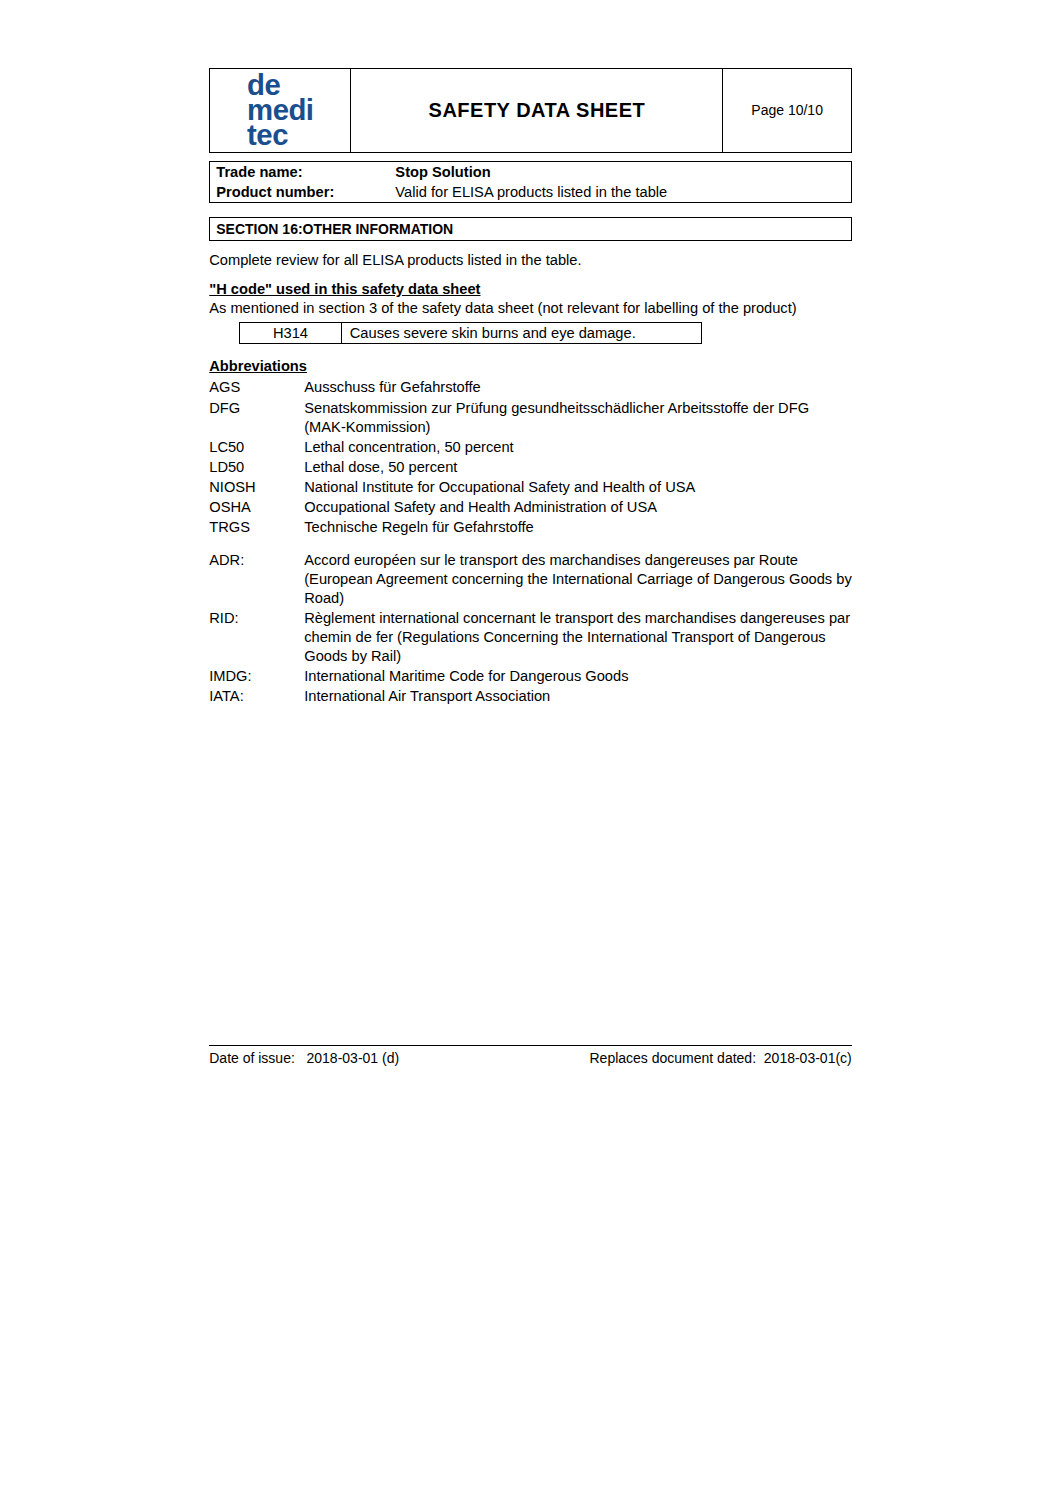| de medi tec | SAFETY DATA SHEET | Page 10/10 |
| Trade name: | Stop Solution |
| Product number: | Valid for ELISA products listed in the table |
SECTION 16: OTHER INFORMATION
Complete review for all ELISA products listed in the table.
"H code" used in this safety data sheet
As mentioned in section 3 of the safety data sheet (not relevant for labelling of the product)
| H314 | Causes severe skin burns and eye damage. |
Abbreviations
| AGS | Ausschuss für Gefahrstoffe |
| DFG | Senatskommission zur Prüfung gesundheitsschädlicher Arbeitsstoffe der DFG (MAK-Kommission) |
| LC50 | Lethal concentration, 50 percent |
| LD50 | Lethal dose, 50 percent |
| NIOSH | National Institute for Occupational Safety and Health of USA |
| OSHA | Occupational Safety and Health Administration of USA |
| TRGS | Technische Regeln für Gefahrstoffe |
| ADR: | Accord européen sur le transport des marchandises dangereuses par Route (European Agreement concerning the International Carriage of Dangerous Goods by Road) |
| RID: | Règlement international concernant le transport des marchandises dangereuses par chemin de fer (Regulations Concerning the International Transport of Dangerous Goods by Rail) |
| IMDG: | International Maritime Code for Dangerous Goods |
| IATA: | International Air Transport Association |
Date of issue: 2018-03-01 (d)
Replaces document dated: 2018-03-01(c)